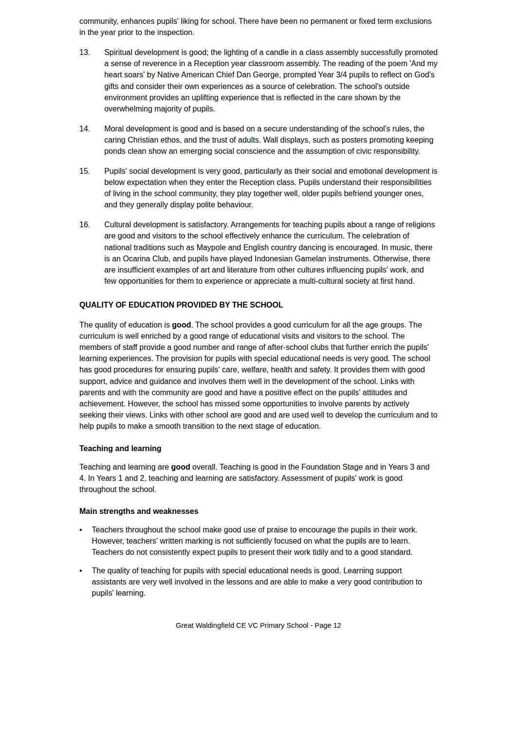community, enhances pupils' liking for school. There have been no permanent or fixed term exclusions in the year prior to the inspection.
13. Spiritual development is good; the lighting of a candle in a class assembly successfully promoted a sense of reverence in a Reception year classroom assembly. The reading of the poem 'And my heart soars' by Native American Chief Dan George, prompted Year 3/4 pupils to reflect on God's gifts and consider their own experiences as a source of celebration. The school's outside environment provides an uplifting experience that is reflected in the care shown by the overwhelming majority of pupils.
14. Moral development is good and is based on a secure understanding of the school's rules, the caring Christian ethos, and the trust of adults. Wall displays, such as posters promoting keeping ponds clean show an emerging social conscience and the assumption of civic responsibility.
15. Pupils' social development is very good, particularly as their social and emotional development is below expectation when they enter the Reception class. Pupils understand their responsibilities of living in the school community, they play together well, older pupils befriend younger ones, and they generally display polite behaviour.
16. Cultural development is satisfactory. Arrangements for teaching pupils about a range of religions are good and visitors to the school effectively enhance the curriculum. The celebration of national traditions such as Maypole and English country dancing is encouraged. In music, there is an Ocarina Club, and pupils have played Indonesian Gamelan instruments. Otherwise, there are insufficient examples of art and literature from other cultures influencing pupils' work, and few opportunities for them to experience or appreciate a multi-cultural society at first hand.
QUALITY OF EDUCATION PROVIDED BY THE SCHOOL
The quality of education is good. The school provides a good curriculum for all the age groups. The curriculum is well enriched by a good range of educational visits and visitors to the school. The members of staff provide a good number and range of after-school clubs that further enrich the pupils' learning experiences. The provision for pupils with special educational needs is very good. The school has good procedures for ensuring pupils' care, welfare, health and safety. It provides them with good support, advice and guidance and involves them well in the development of the school. Links with parents and with the community are good and have a positive effect on the pupils' attitudes and achievement. However, the school has missed some opportunities to involve parents by actively seeking their views. Links with other school are good and are used well to develop the curriculum and to help pupils to make a smooth transition to the next stage of education.
Teaching and learning
Teaching and learning are good overall. Teaching is good in the Foundation Stage and in Years 3 and 4. In Years 1 and 2, teaching and learning are satisfactory. Assessment of pupils' work is good throughout the school.
Main strengths and weaknesses
• Teachers throughout the school make good use of praise to encourage the pupils in their work. However, teachers' written marking is not sufficiently focused on what the pupils are to learn. Teachers do not consistently expect pupils to present their work tidily and to a good standard.
• The quality of teaching for pupils with special educational needs is good. Learning support assistants are very well involved in the lessons and are able to make a very good contribution to pupils' learning.
Great Waldingfield CE VC Primary School - Page 12